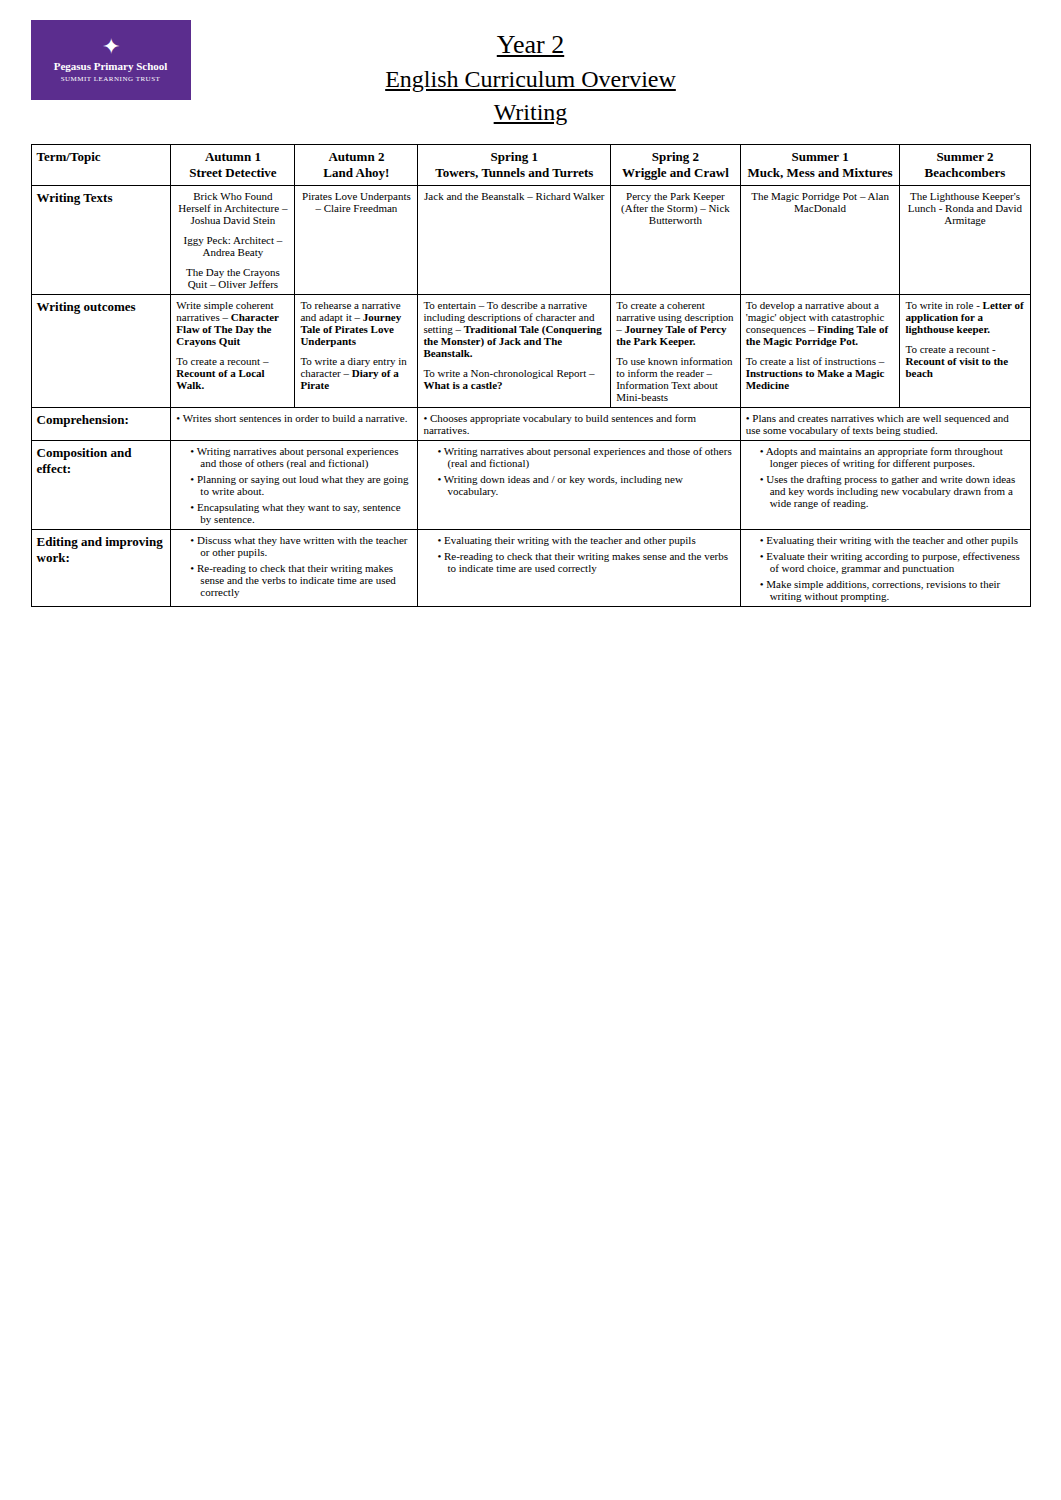✦ Pegasus Primary School SUMMIT LEARNING TRUST
Year 2
English Curriculum Overview
Writing
| Term/Topic | Autumn 1 Street Detective | Autumn 2 Land Ahoy! | Spring 1 Towers, Tunnels and Turrets | Spring 2 Wriggle and Crawl | Summer 1 Muck, Mess and Mixtures | Summer 2 Beachcombers |
| --- | --- | --- | --- | --- | --- | --- |
| Writing Texts | Brick Who Found Herself in Architecture – Joshua David Stein Iggy Peck: Architect – Andrea Beaty The Day the Crayons Quit – Oliver Jeffers | Pirates Love Underpants – Claire Freedman | Jack and the Beanstalk – Richard Walker | Percy the Park Keeper (After the Storm) – Nick Butterworth | The Magic Porridge Pot – Alan MacDonald | The Lighthouse Keeper's Lunch - Ronda and David Armitage |
| Writing outcomes | Write simple coherent narratives – Character Flaw of The Day the Crayons Quit To create a recount – Recount of a Local Walk. | To rehearse a narrative and adapt it – Journey Tale of Pirates Love Underpants To write a diary entry in character – Diary of a Pirate | To entertain – To describe a narrative including descriptions of character and setting – Traditional Tale (Conquering the Monster) of Jack and The Beanstalk. To write a Non-chronological Report – What is a castle? | To create a coherent narrative using description – Journey Tale of Percy the Park Keeper. To use known information to inform the reader – Information Text about Mini-beasts | To develop a narrative about a 'magic' object with catastrophic consequences – Finding Tale of the Magic Porridge Pot. To create a list of instructions – Instructions to Make a Magic Medicine | To write in role - Letter of application for a lighthouse keeper. To create a recount - Recount of visit to the beach |
| Comprehension: | • Writes short sentences in order to build a narrative. | • Chooses appropriate vocabulary to build sentences and form narratives. | • Plans and creates narratives which are well sequenced and use some vocabulary of texts being studied. |
| Composition and effect: | Writing narratives about personal experiences and those of others (real and fictional) Planning or saying out loud what they are going to write about. Encapsulating what they want to say, sentence by sentence. | Writing narratives about personal experiences and those of others (real and fictional) Writing down ideas and / or key words, including new vocabulary. | Adopts and maintains an appropriate form throughout longer pieces of writing for different purposes. Uses the drafting process to gather and write down ideas and key words including new vocabulary drawn from a wide range of reading. |
| Editing and improving work: | Discuss what they have written with the teacher or other pupils. Re-reading to check that their writing makes sense and the verbs to indicate time are used correctly | Evaluating their writing with the teacher and other pupils Re-reading to check that their writing makes sense and the verbs to indicate time are used correctly | Evaluating their writing with the teacher and other pupils Evaluate their writing according to purpose, effectiveness of word choice, grammar and punctuation Make simple additions, corrections, revisions to their writing without prompting. |